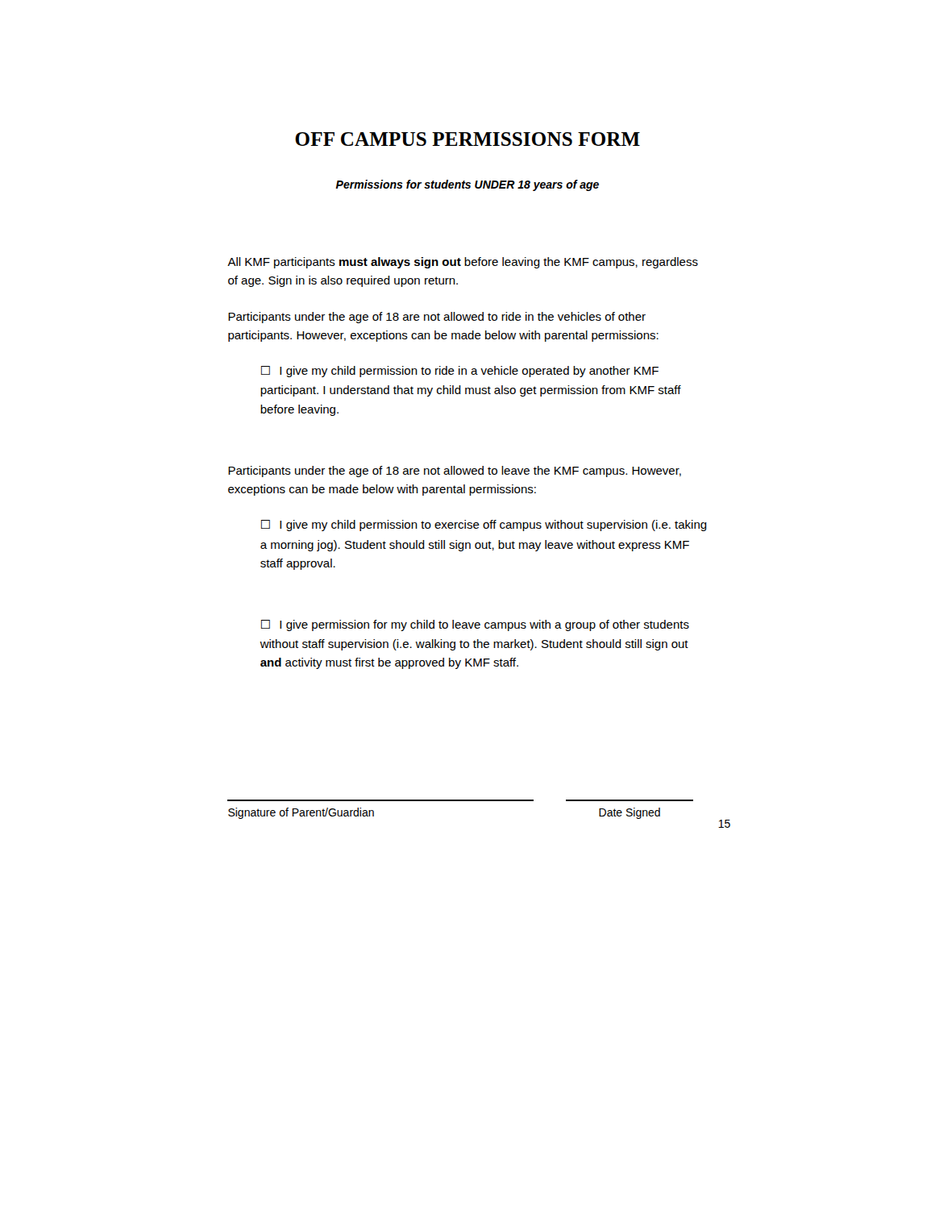OFF CAMPUS PERMISSIONS FORM
Permissions for students UNDER 18 years of age
All KMF participants must always sign out before leaving the KMF campus, regardless of age. Sign in is also required upon return.
Participants under the age of 18 are not allowed to ride in the vehicles of other participants. However, exceptions can be made below with parental permissions:
☐ I give my child permission to ride in a vehicle operated by another KMF participant. I understand that my child must also get permission from KMF staff before leaving.
Participants under the age of 18 are not allowed to leave the KMF campus. However, exceptions can be made below with parental permissions:
☐ I give my child permission to exercise off campus without supervision (i.e. taking a morning jog). Student should still sign out, but may leave without express KMF staff approval.
☐ I give permission for my child to leave campus with a group of other students without staff supervision (i.e. walking to the market). Student should still sign out and activity must first be approved by KMF staff.
Signature of Parent/Guardian
Date Signed
15